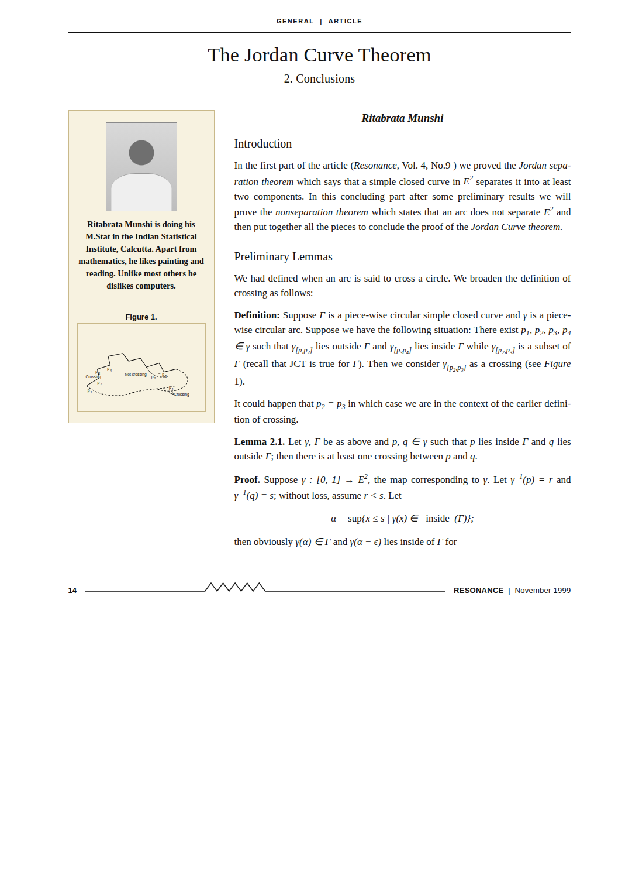General | Article
The Jordan Curve Theorem
2. Conclusions
Ritabrata Munshi is doing his M.Stat in the Indian Statistical Institute, Calcutta. Apart from mathematics, he likes painting and reading. Unlike most others he dislikes computers.
Figure 1.
Crossing Not crossing Crossing p2 p3 p4 p1 p2 = p3 p1
Ritabrata Munshi
Introduction
In the first part of the article (Resonance, Vol. 4, No.9 ) we proved the Jordan separation theorem which says that a simple closed curve in E2 separates it into at least two components. In this concluding part after some preliminary results we will prove the nonseparation theorem which states that an arc does not separate E2 and then put together all the pieces to conclude the proof of the Jordan Curve theorem.
Preliminary Lemmas
We had defined when an arc is said to cross a circle. We broaden the definition of crossing as follows:
Definition: Suppose Γ is a piece-wise circular simple closed curve and γ is a piece-wise circular arc. Suppose we have the following situation: There exist p1, p2, p3, p4 ∈ γ such that γ[p,p2] lies outside Γ and γ[p3p4] lies inside Γ while γ[p2,p3] is a subset of Γ (recall that JCT is true for Γ). Then we consider γ[p2,p3] as a crossing (see Figure 1).
It could happen that p2 = p3 in which case we are in the context of the earlier definition of crossing.
Lemma 2.1. Let γ, Γ be as above and p, q ∈ γ such that p lies inside Γ and q lies outside Γ; then there is at least one crossing between p and q.
Proof. Suppose γ : [0, 1] → E2, the map corresponding to γ. Let γ−1(p) = r and γ−1(q) = s; without loss, assume r < s. Let
α = sup{x ≤ s | γ(x) ∈ inside (Γ)};
then obviously γ(α) ∈ Γ and γ(α − ϵ) lies inside of Γ for
14
RESONANCE | November 1999